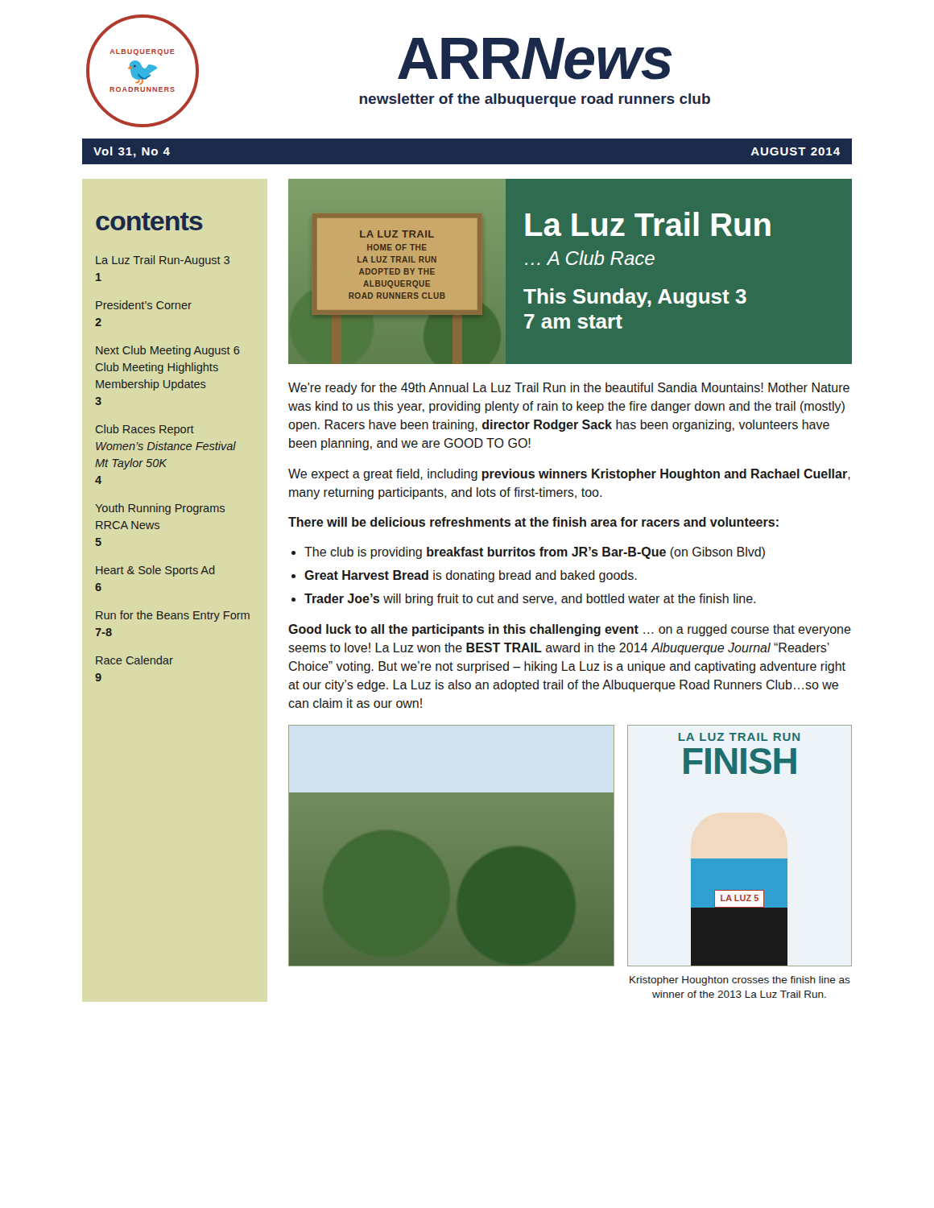Albuquerque
🐦
Roadrunners
ARRNews
newsletter of the albuquerque road runners club
Vol 31, No 4 AUGUST 2014
contents
La Luz Trail Run-August 3 1
President’s Corner 2
Next Club Meeting August 6
Club Meeting Highlights
Membership Updates 3
Club Races Report
Women’s Distance Festival
Mt Taylor 50K 4
Youth Running Programs
RRCA News 5
Heart & Sole Sports Ad 6
Run for the Beans Entry Form 7-8
Race Calendar 9
LA LUZ TRAIL
HOME OF THE
LA LUZ TRAIL RUN
ADOPTED BY THE
ALBUQUERQUE
ROAD RUNNERS CLUB
La Luz Trail Run
… A Club Race
This Sunday, August 3
7 am start
We're ready for the 49th Annual La Luz Trail Run in the beautiful Sandia Mountains! Mother Nature was kind to us this year, providing plenty of rain to keep the fire danger down and the trail (mostly) open. Racers have been training, director Rodger Sack has been organizing, volunteers have been planning, and we are GOOD TO GO!
We expect a great field, including previous winners Kristopher Houghton and Rachael Cuellar, many returning participants, and lots of first-timers, too.
There will be delicious refreshments at the finish area for racers and volunteers:
The club is providing breakfast burritos from JR’s Bar-B-Que (on Gibson Blvd)
Great Harvest Bread is donating bread and baked goods.
Trader Joe’s will bring fruit to cut and serve, and bottled water at the finish line.
Good luck to all the participants in this challenging event … on a rugged course that everyone seems to love! La Luz won the BEST TRAIL award in the 2014 Albuquerque Journal “Readers’ Choice” voting. But we’re not surprised – hiking La Luz is a unique and captivating adventure right at our city’s edge. La Luz is also an adopted trail of the Albuquerque Road Runners Club…so we can claim it as our own!
LA LUZ TRAIL RUN
FINISH
LA LUZ 5
Kristopher Houghton crosses the finish line as winner of the 2013 La Luz Trail Run.